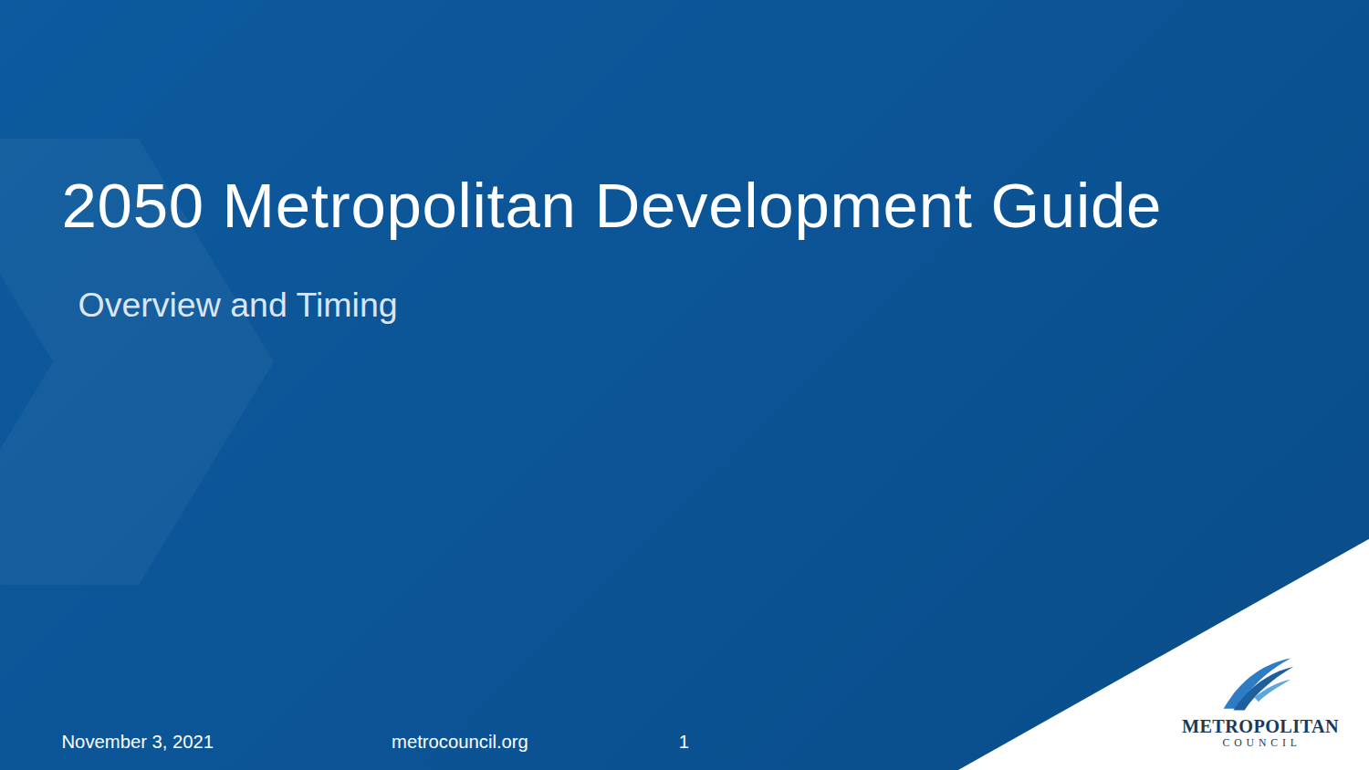2050 Metropolitan Development Guide
Overview and Timing
November 3, 2021 metrocouncil.org 1
METROPOLITAN
COUNCIL